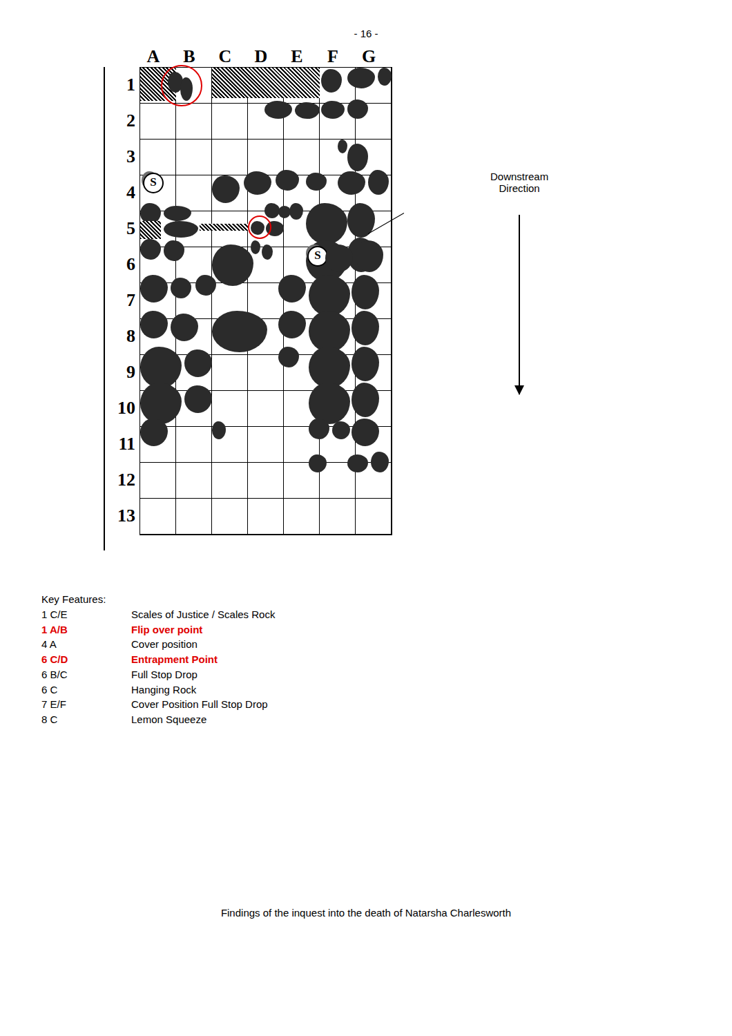- 16 -
Downstream
Direction
ABCDEFG
1234567 8910111213
S
S
Key Features:
| 1 C/E | Scales of Justice / Scales Rock |
| 1 A/B | Flip over point |
| 4 A | Cover position |
| 6 C/D | Entrapment Point |
| 6 B/C | Full Stop Drop |
| 6 C | Hanging Rock |
| 7 E/F | Cover Position Full Stop Drop |
| 8 C | Lemon Squeeze |
Findings of the inquest into the death of Natarsha Charlesworth